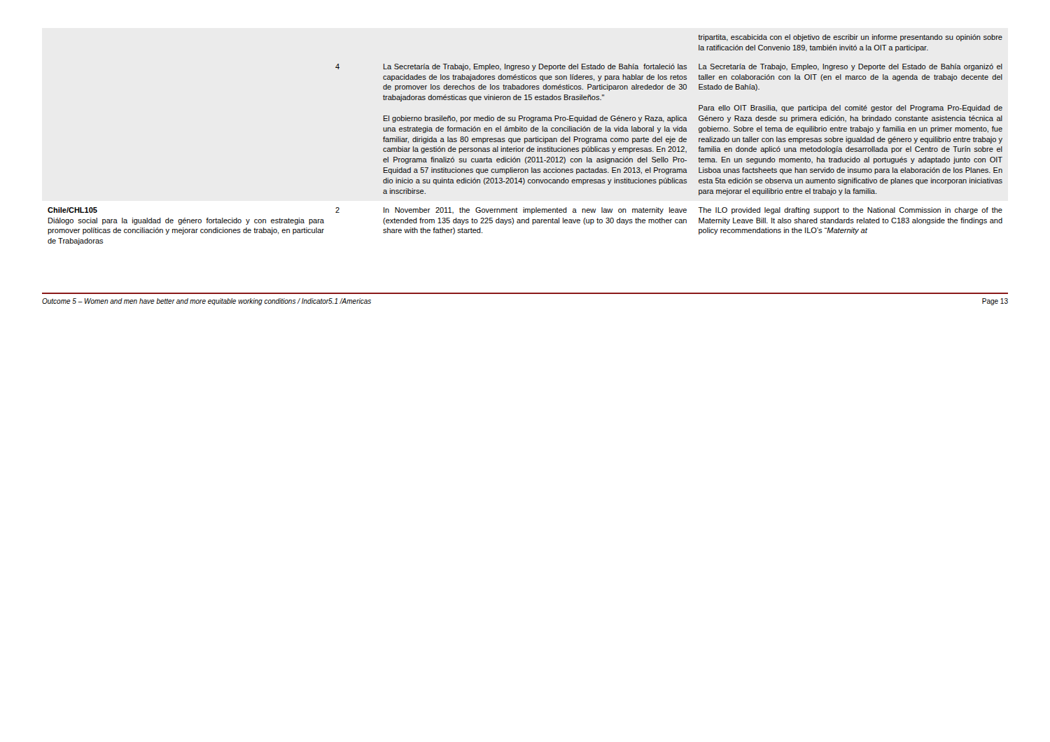| | | | tripartita, escabicida con el objetivo de escribir un informe presentando su opinión sobre la ratificación del Convenio 189, también invitó a la OIT a participar. |
| | 4 | La Secretaría de Trabajo, Empleo, Ingreso y Deporte del Estado de Bahía fortaleció las capacidades de los trabajadores domésticos que son líderes, y para hablar de los retos de promover los derechos de los trabadores domésticos. Participaron alrededor de 30 trabajadoras domésticas que vinieron de 15 estados Brasileños." El gobierno brasileño, por medio de su Programa Pro-Equidad de Género y Raza, aplica una estrategia de formación en el ámbito de la conciliación de la vida laboral y la vida familiar, dirigida a las 80 empresas que participan del Programa como parte del eje de cambiar la gestión de personas al interior de instituciones públicas y empresas. En 2012, el Programa finalizó su cuarta edición (2011-2012) con la asignación del Sello Pro-Equidad a 57 instituciones que cumplieron las acciones pactadas. En 2013, el Programa dio inicio a su quinta edición (2013-2014) convocando empresas y instituciones públicas a inscribirse. | La Secretaría de Trabajo, Empleo, Ingreso y Deporte del Estado de Bahía organizó el taller en colaboración con la OIT (en el marco de la agenda de trabajo decente del Estado de Bahía). Para ello OIT Brasilia, que participa del comité gestor del Programa Pro-Equidad de Género y Raza desde su primera edición, ha brindado constante asistencia técnica al gobierno. Sobre el tema de equilibrio entre trabajo y familia en un primer momento, fue realizado un taller con las empresas sobre igualdad de género y equilibrio entre trabajo y familia en donde aplicó una metodología desarrollada por el Centro de Turín sobre el tema. En un segundo momento, ha traducido al portugués y adaptado junto con OIT Lisboa unas factsheets que han servido de insumo para la elaboración de los Planes. En esta 5ta edición se observa un aumento significativo de planes que incorporan iniciativas para mejorar el equilibrio entre el trabajo y la familia. |
| Chile/CHL105 Diálogo social para la igualdad de género fortalecido y con estrategia para promover políticas de conciliación y mejorar condiciones de trabajo, en particular de Trabajadoras | 2 | In November 2011, the Government implemented a new law on maternity leave (extended from 135 days to 225 days) and parental leave (up to 30 days the mother can share with the father) started. | The ILO provided legal drafting support to the National Commission in charge of the Maternity Leave Bill. It also shared standards related to C183 alongside the findings and policy recommendations in the ILO’s “ Maternity at |
Outcome 5 – Women and men have better and more equitable working conditions / Indicator5.1 /Americas Page 13